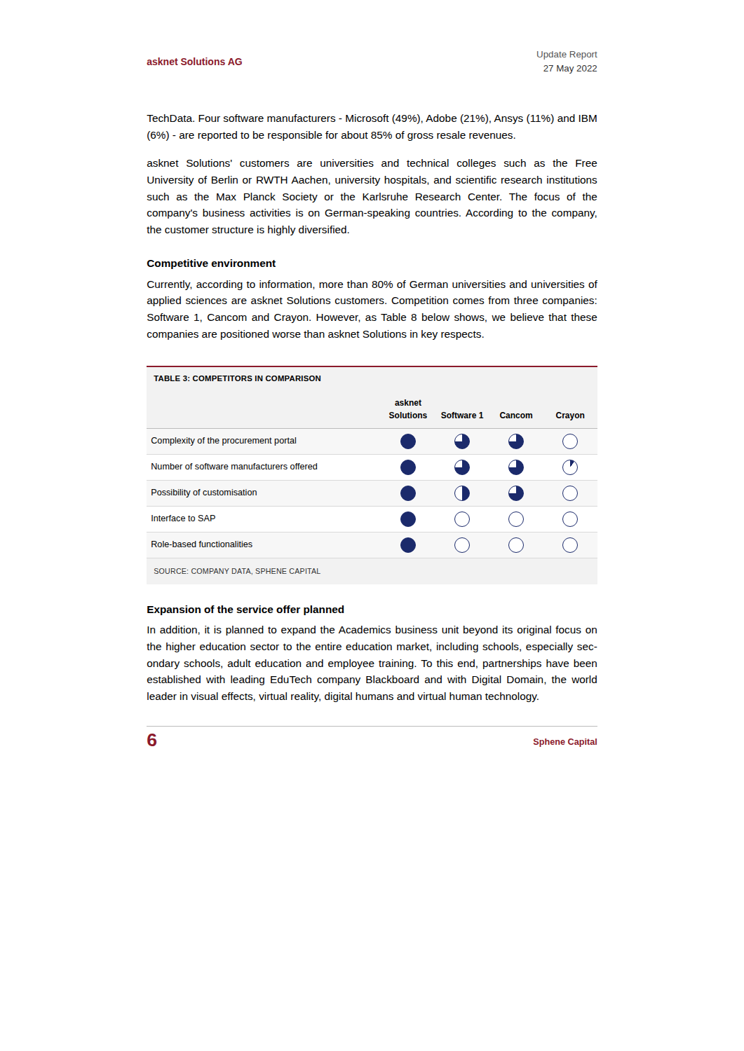asknet Solutions AG
Update Report
27 May 2022
TechData. Four software manufacturers - Microsoft (49%), Adobe (21%), Ansys (11%) and IBM (6%) - are reported to be responsible for about 85% of gross resale revenues.
asknet Solutions' customers are universities and technical colleges such as the Free University of Berlin or RWTH Aachen, university hospitals, and scientific research institutions such as the Max Planck Society or the Karlsruhe Research Center. The focus of the company's business activities is on German-speaking countries. According to the company, the customer structure is highly diversified.
Competitive environment
Currently, according to information, more than 80% of German universities and universities of applied sciences are asknet Solutions customers. Competition comes from three companies: Software 1, Cancom and Crayon. However, as Table 8 below shows, we believe that these companies are positioned worse than asknet Solutions in key respects.
TABLE 3: COMPETITORS IN COMPARISON
| | asknet Solutions | Software 1 | Cancom | Crayon |
| --- | --- | --- | --- | --- |
| Complexity of the procurement portal | | | | |
| Number of software manufacturers offered | | | | |
| Possibility of customisation | | | | |
| Interface to SAP | | | | |
| Role-based functionalities | | | | |
SOURCE: COMPANY DATA, SPHENE CAPITAL
Expansion of the service offer planned
In addition, it is planned to expand the Academics business unit beyond its original focus on the higher education sector to the entire education market, including schools, especially secondary schools, adult education and employee training. To this end, partnerships have been established with leading EduTech company Blackboard and with Digital Domain, the world leader in visual effects, virtual reality, digital humans and virtual human technology.
6
Sphene Capital